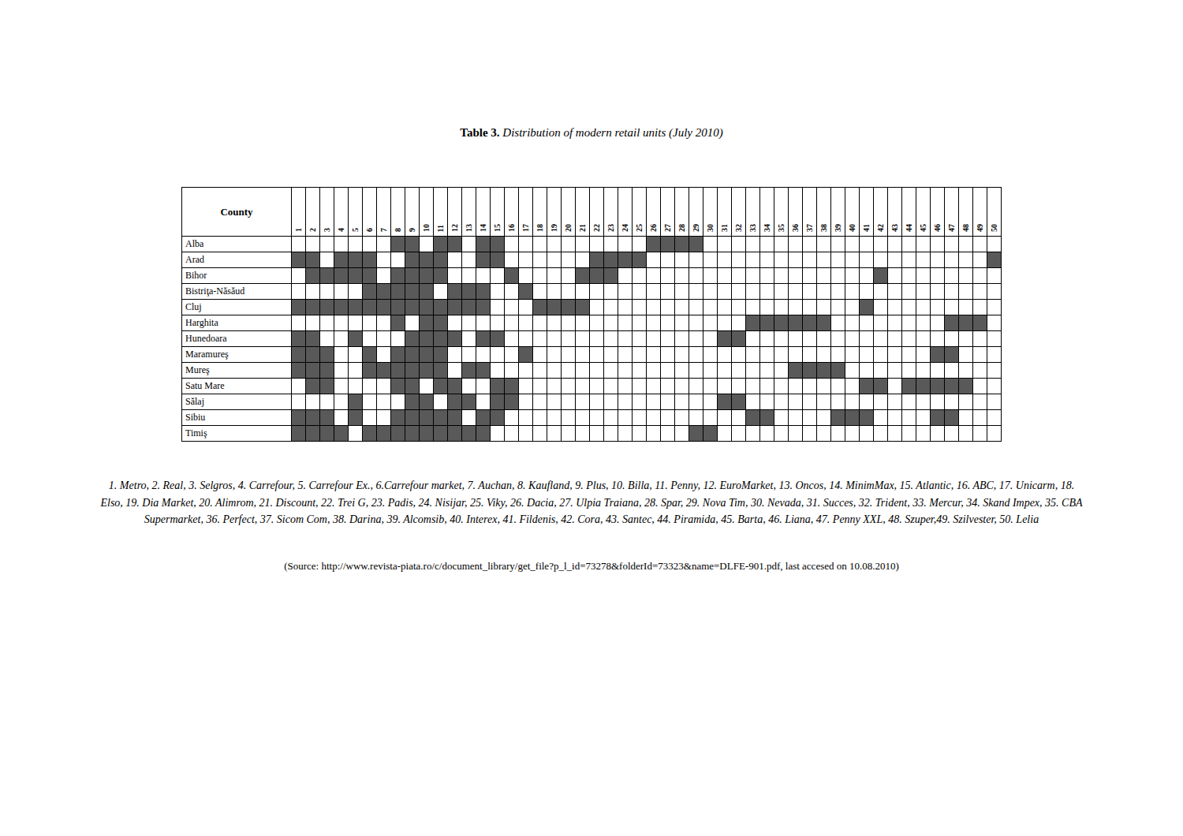Table 3. Distribution of modern retail units (July 2010)
| County | 1 | 2 | 3 | 4 | 5 | 6 | 7 | 8 | 9 | 10 | 11 | 12 | 13 | 14 | 15 | 16 | 17 | 18 | 19 | 20 | 21 | 22 | 23 | 24 | 25 | 26 | 27 | 28 | 29 | 30 | 31 | 32 | 33 | 34 | 35 | 36 | 37 | 38 | 39 | 40 | 41 | 42 | 43 | 44 | 45 | 46 | 47 | 48 | 49 | 50 |
| --- | --- | --- | --- | --- | --- | --- | --- | --- | --- | --- | --- | --- | --- | --- | --- | --- | --- | --- | --- | --- | --- | --- | --- | --- | --- | --- | --- | --- | --- | --- | --- | --- | --- | --- | --- | --- | --- | --- | --- | --- | --- | --- | --- | --- | --- | --- | --- | --- | --- | --- |
| Alba | | | | | | | | | | | | | | | | | | | | | | | | | | | | | | | | | | | | | | | | | | | | | | | | | | |
| Arad | | | | | | | | | | | | | | | | | | | | | | | | | | | | | | | | | | | | | | | | | | | | | | | | | | |
| Bihor | | | | | | | | | | | | | | | | | | | | | | | | | | | | | | | | | | | | | | | | | | | | | | | | | | |
| Bistriţa-Năsăud | | | | | | | | | | | | | | | | | | | | | | | | | | | | | | | | | | | | | | | | | | | | | | | | | | |
| Cluj | | | | | | | | | | | | | | | | | | | | | | | | | | | | | | | | | | | | | | | | | | | | | | | | | | |
| Harghita | | | | | | | | | | | | | | | | | | | | | | | | | | | | | | | | | | | | | | | | | | | | | | | | | | |
| Hunedoara | | | | | | | | | | | | | | | | | | | | | | | | | | | | | | | | | | | | | | | | | | | | | | | | | | |
| Maramureş | | | | | | | | | | | | | | | | | | | | | | | | | | | | | | | | | | | | | | | | | | | | | | | | | | |
| Mureş | | | | | | | | | | | | | | | | | | | | | | | | | | | | | | | | | | | | | | | | | | | | | | | | | | |
| Satu Mare | | | | | | | | | | | | | | | | | | | | | | | | | | | | | | | | | | | | | | | | | | | | | | | | | | |
| Sălaj | | | | | | | | | | | | | | | | | | | | | | | | | | | | | | | | | | | | | | | | | | | | | | | | | | |
| Sibiu | | | | | | | | | | | | | | | | | | | | | | | | | | | | | | | | | | | | | | | | | | | | | | | | | | |
| Timiş | | | | | | | | | | | | | | | | | | | | | | | | | | | | | | | | | | | | | | | | | | | | | | | | | | |
1. Metro, 2. Real, 3. Selgros, 4. Carrefour, 5. Carrefour Ex., 6.Carrefour market, 7. Auchan, 8. Kaufland, 9. Plus, 10. Billa, 11. Penny, 12. EuroMarket, 13. Oncos, 14. MinimMax, 15. Atlantic, 16. ABC, 17. Unicarm, 18. Elso, 19. Dia Market, 20. Alimrom, 21. Discount, 22. Trei G, 23. Padis, 24. Nisijar, 25. Viky, 26. Dacia, 27. Ulpia Traiana, 28. Spar, 29. Nova Tim, 30. Nevada, 31. Succes, 32. Trident, 33. Mercur, 34. Skand Impex, 35. CBA Supermarket, 36. Perfect, 37. Sicom Com, 38. Darina, 39. Alcomsib, 40. Interex, 41. Fildenis, 42. Cora, 43. Santec, 44. Piramida, 45. Barta, 46. Liana, 47. Penny XXL, 48. Szuper,49. Szilvester, 50. Lelia
(Source: http://www.revista-piata.ro/c/document_library/get_file?p_l_id=73278&folderId=73323&name=DLFE-901.pdf, last accesed on 10.08.2010)